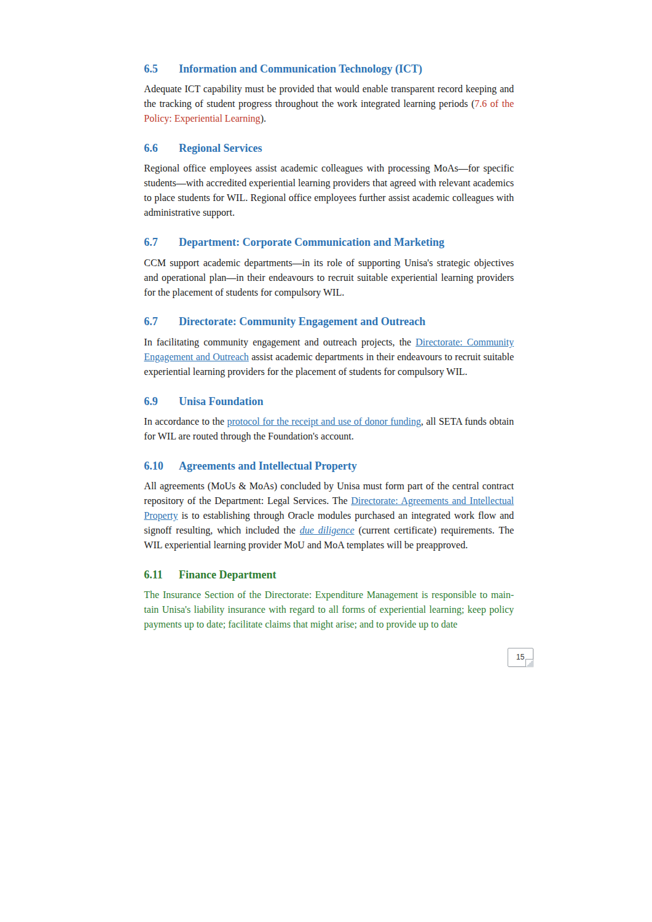6.5 Information and Communication Technology (ICT)
Adequate ICT capability must be provided that would enable transparent record keeping and the tracking of student progress throughout the work integrated learning periods (7.6 of the Policy: Experiential Learning).
6.6 Regional Services
Regional office employees assist academic colleagues with processing MoAs—for specific students—with accredited experiential learning providers that agreed with relevant academics to place students for WIL. Regional office employees further assist academic colleagues with administrative support.
6.7 Department: Corporate Communication and Marketing
CCM support academic departments—in its role of supporting Unisa's strategic objectives and operational plan—in their endeavours to recruit suitable experiential learning providers for the placement of students for compulsory WIL.
6.7 Directorate: Community Engagement and Outreach
In facilitating community engagement and outreach projects, the Directorate: Community Engagement and Outreach assist academic departments in their endeavours to recruit suitable experiential learning providers for the placement of students for compulsory WIL.
6.9 Unisa Foundation
In accordance to the protocol for the receipt and use of donor funding, all SETA funds obtain for WIL are routed through the Foundation's account.
6.10 Agreements and Intellectual Property
All agreements (MoUs & MoAs) concluded by Unisa must form part of the central contract repository of the Department: Legal Services. The Directorate: Agreements and Intellectual Property is to establishing through Oracle modules purchased an integrated work flow and signoff resulting, which included the due diligence (current certificate) requirements. The WIL experiential learning provider MoU and MoA templates will be preapproved.
6.11 Finance Department
The Insurance Section of the Directorate: Expenditure Management is responsible to maintain Unisa's liability insurance with regard to all forms of experiential learning; keep policy payments up to date; facilitate claims that might arise; and to provide up to date
15